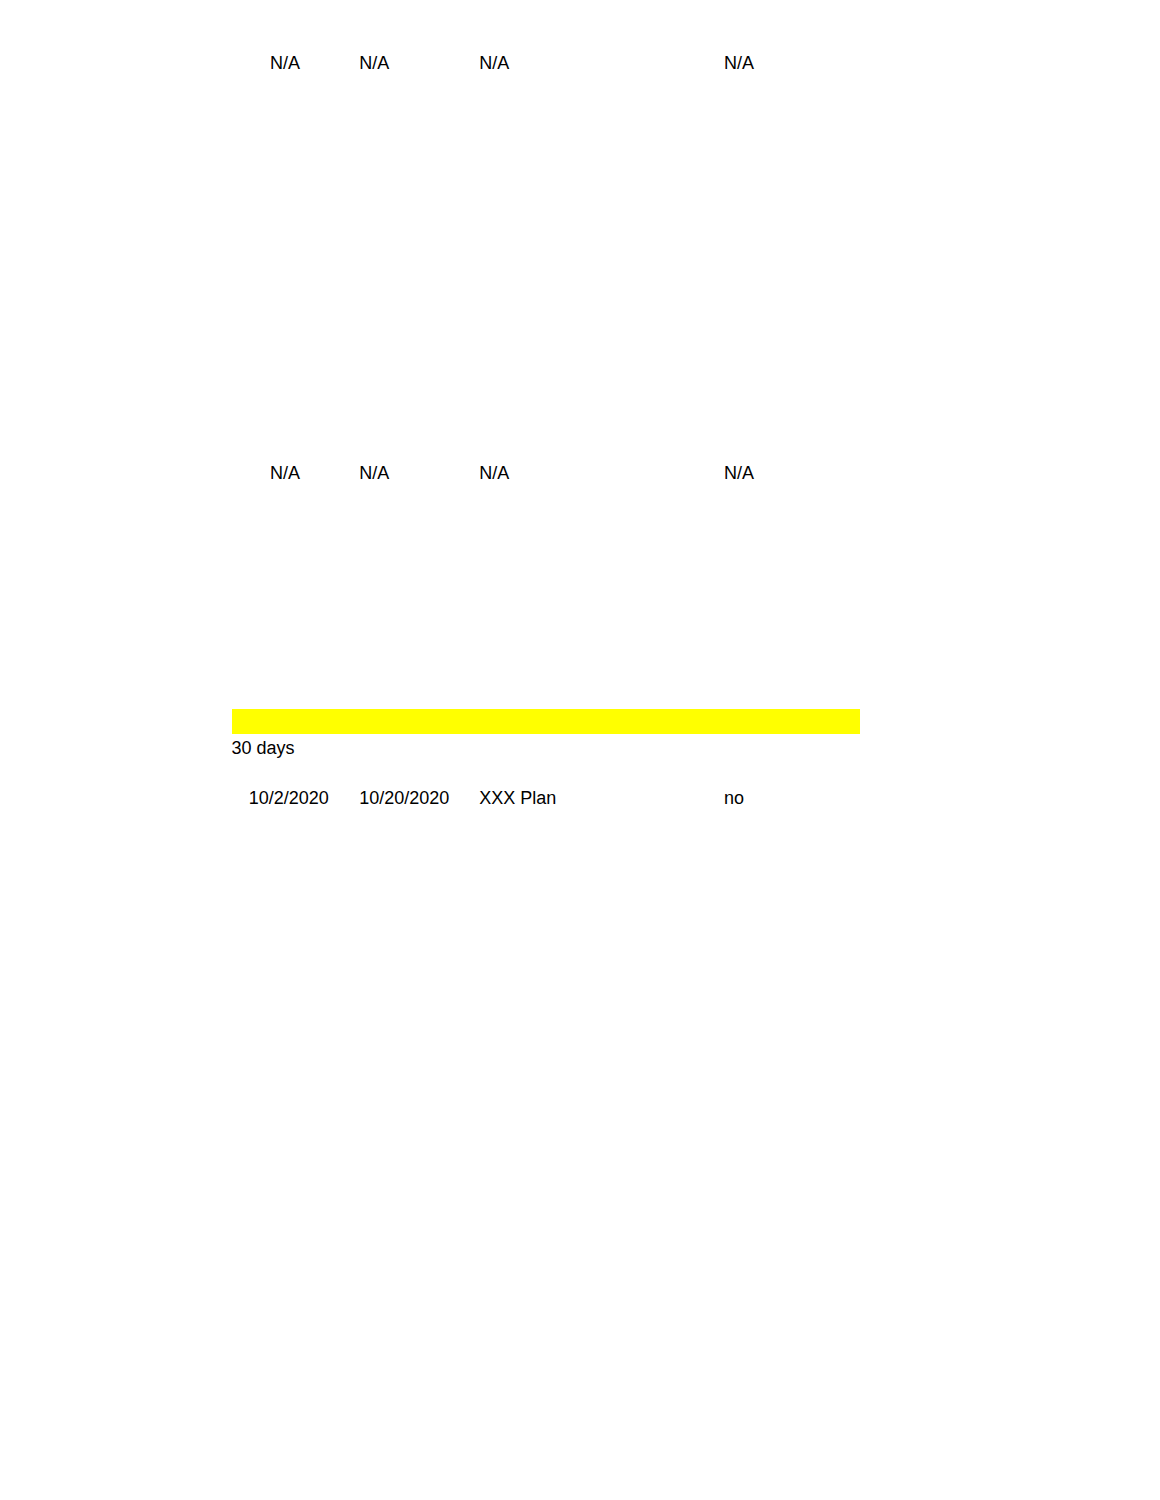N/A
N/A
N/A
N/A
N/A
N/A
N/A
N/A
30 days
10/2/2020
10/20/2020
XXX Plan
no